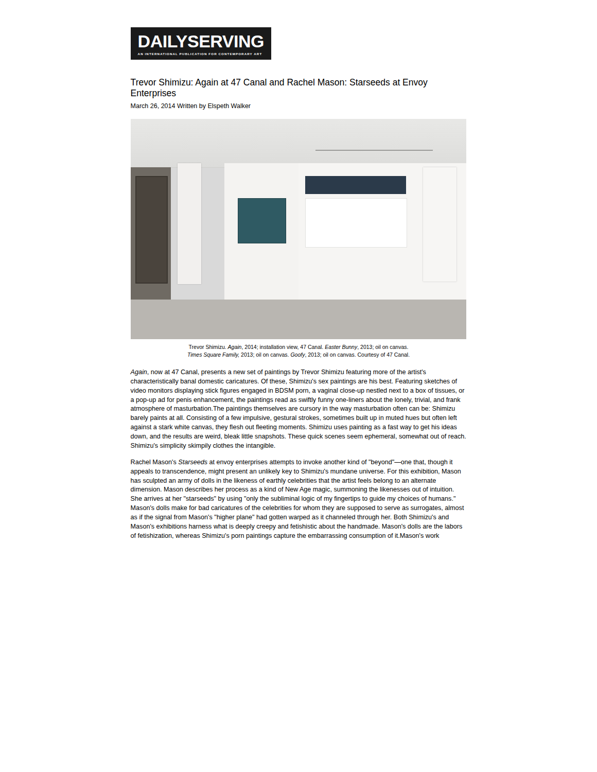DAILYSERVING An International Publication for Contemporary Art
Trevor Shimizu: Again at 47 Canal and Rachel Mason: Starseeds at Envoy Enterprises
March 26, 2014 Written by Elspeth Walker
Trevor Shimizu. Again, 2014; installation view, 47 Canal. Easter Bunny, 2013; oil on canvas.
Times Square Family, 2013; oil on canvas. Goofy, 2013; oil on canvas. Courtesy of 47 Canal.
Again, now at 47 Canal, presents a new set of paintings by Trevor Shimizu featuring more of the artist's characteristically banal domestic caricatures. Of these, Shimizu's sex paintings are his best. Featuring sketches of video monitors displaying stick figures engaged in BDSM porn, a vaginal close-up nestled next to a box of tissues, or a pop-up ad for penis enhancement, the paintings read as swiftly funny one-liners about the lonely, trivial, and frank atmosphere of masturbation.The paintings themselves are cursory in the way masturbation often can be: Shimizu barely paints at all. Consisting of a few impulsive, gestural strokes, sometimes built up in muted hues but often left against a stark white canvas, they flesh out fleeting moments. Shimizu uses painting as a fast way to get his ideas down, and the results are weird, bleak little snapshots. These quick scenes seem ephemeral, somewhat out of reach. Shimizu's simplicity skimpily clothes the intangible.
Rachel Mason's Starseeds at envoy enterprises attempts to invoke another kind of "beyond"—one that, though it appeals to transcendence, might present an unlikely key to Shimizu's mundane universe. For this exhibition, Mason has sculpted an army of dolls in the likeness of earthly celebrities that the artist feels belong to an alternate dimension. Mason describes her process as a kind of New Age magic, summoning the likenesses out of intuition. She arrives at her "starseeds" by using "only the subliminal logic of my fingertips to guide my choices of humans." Mason's dolls make for bad caricatures of the celebrities for whom they are supposed to serve as surrogates, almost as if the signal from Mason's "higher plane" had gotten warped as it channeled through her. Both Shimizu's and Mason's exhibitions harness what is deeply creepy and fetishistic about the handmade. Mason's dolls are the labors of fetishization, whereas Shimizu's porn paintings capture the embarrassing consumption of it.Mason's work